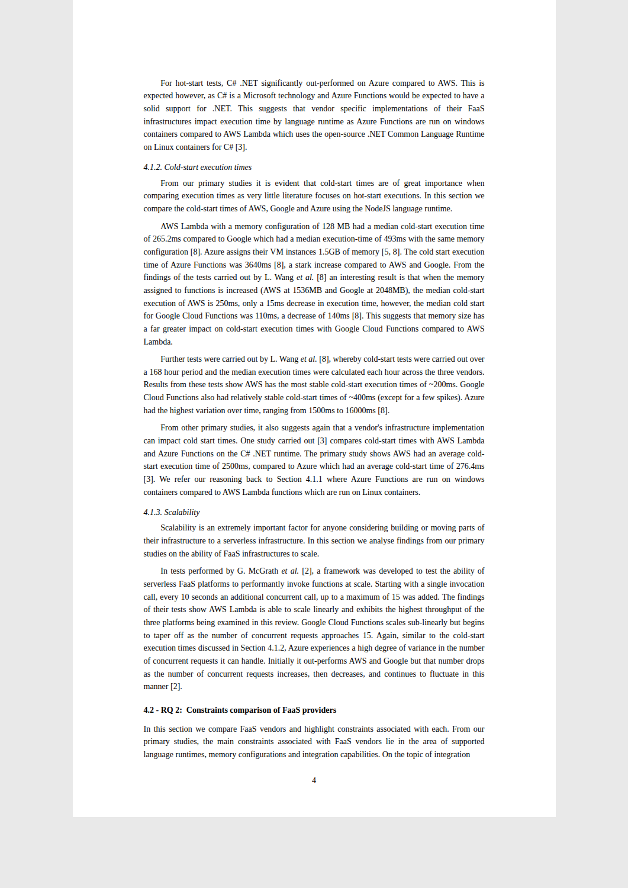For hot-start tests, C# .NET significantly out-performed on Azure compared to AWS. This is expected however, as C# is a Microsoft technology and Azure Functions would be expected to have a solid support for .NET. This suggests that vendor specific implementations of their FaaS infrastructures impact execution time by language runtime as Azure Functions are run on windows containers compared to AWS Lambda which uses the open-source .NET Common Language Runtime on Linux containers for C# [3].
4.1.2. Cold-start execution times
From our primary studies it is evident that cold-start times are of great importance when comparing execution times as very little literature focuses on hot-start executions. In this section we compare the cold-start times of AWS, Google and Azure using the NodeJS language runtime.
AWS Lambda with a memory configuration of 128 MB had a median cold-start execution time of 265.2ms compared to Google which had a median execution-time of 493ms with the same memory configuration [8]. Azure assigns their VM instances 1.5GB of memory [5, 8]. The cold start execution time of Azure Functions was 3640ms [8], a stark increase compared to AWS and Google. From the findings of the tests carried out by L. Wang et al. [8] an interesting result is that when the memory assigned to functions is increased (AWS at 1536MB and Google at 2048MB), the median cold-start execution of AWS is 250ms, only a 15ms decrease in execution time, however, the median cold start for Google Cloud Functions was 110ms, a decrease of 140ms [8]. This suggests that memory size has a far greater impact on cold-start execution times with Google Cloud Functions compared to AWS Lambda.
Further tests were carried out by L. Wang et al. [8], whereby cold-start tests were carried out over a 168 hour period and the median execution times were calculated each hour across the three vendors. Results from these tests show AWS has the most stable cold-start execution times of ~200ms. Google Cloud Functions also had relatively stable cold-start times of ~400ms (except for a few spikes). Azure had the highest variation over time, ranging from 1500ms to 16000ms [8].
From other primary studies, it also suggests again that a vendor's infrastructure implementation can impact cold start times. One study carried out [3] compares cold-start times with AWS Lambda and Azure Functions on the C# .NET runtime. The primary study shows AWS had an average cold-start execution time of 2500ms, compared to Azure which had an average cold-start time of 276.4ms [3]. We refer our reasoning back to Section 4.1.1 where Azure Functions are run on windows containers compared to AWS Lambda functions which are run on Linux containers.
4.1.3. Scalability
Scalability is an extremely important factor for anyone considering building or moving parts of their infrastructure to a serverless infrastructure. In this section we analyse findings from our primary studies on the ability of FaaS infrastructures to scale.
In tests performed by G. McGrath et al. [2], a framework was developed to test the ability of serverless FaaS platforms to performantly invoke functions at scale. Starting with a single invocation call, every 10 seconds an additional concurrent call, up to a maximum of 15 was added. The findings of their tests show AWS Lambda is able to scale linearly and exhibits the highest throughput of the three platforms being examined in this review. Google Cloud Functions scales sub-linearly but begins to taper off as the number of concurrent requests approaches 15. Again, similar to the cold-start execution times discussed in Section 4.1.2, Azure experiences a high degree of variance in the number of concurrent requests it can handle. Initially it out-performs AWS and Google but that number drops as the number of concurrent requests increases, then decreases, and continues to fluctuate in this manner [2].
4.2 - RQ 2: Constraints comparison of FaaS providers
In this section we compare FaaS vendors and highlight constraints associated with each. From our primary studies, the main constraints associated with FaaS vendors lie in the area of supported language runtimes, memory configurations and integration capabilities. On the topic of integration
4